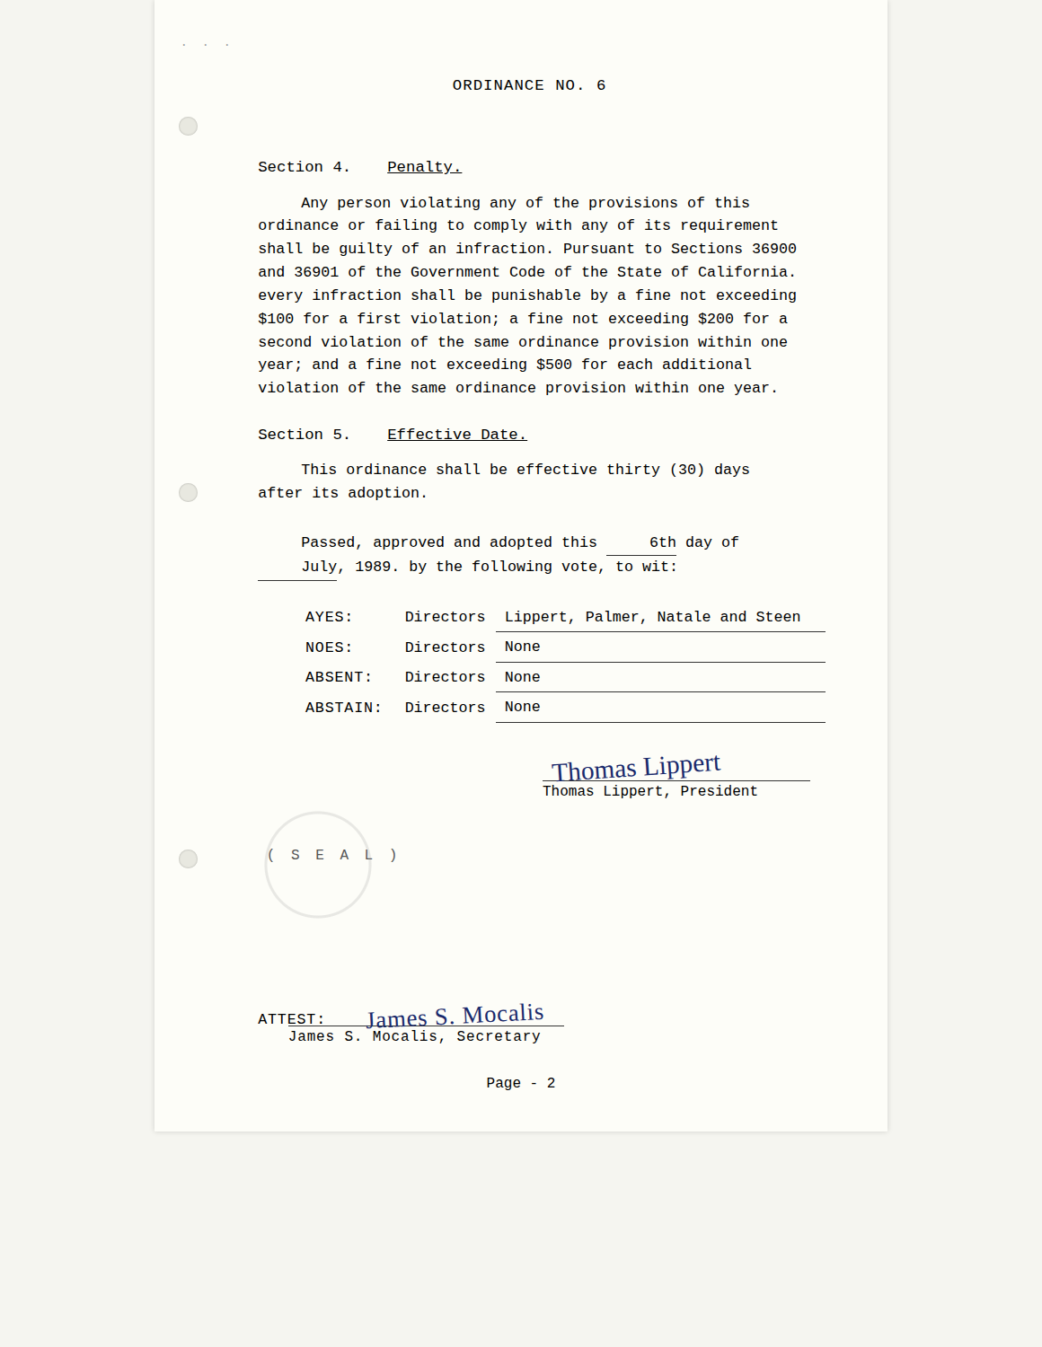· · ·
ORDINANCE NO. 6
Section 4. Penalty.
Any person violating any of the provisions of this ordinance or failing to comply with any of its requirement shall be guilty of an infraction. Pursuant to Sections 36900 and 36901 of the Government Code of the State of California. every infraction shall be punishable by a fine not exceeding $100 for a first violation; a fine not exceeding $200 for a second violation of the same ordinance provision within one year; and a fine not exceeding $500 for each additional violation of the same ordinance provision within one year.
Section 5. Effective Date.
This ordinance shall be effective thirty (30) days after its adoption.
Passed, approved and adopted this 6th day of July, 1989. by the following vote, to wit:
| AYES: | Directors | Lippert, Palmer, Natale and Steen |
| NOES: | Directors | None |
| ABSENT: | Directors | None |
| ABSTAIN: | Directors | None |
Thomas Lippert
Thomas Lippert, President
( S E A L )
ATTEST:
James S. Mocalis
James S. Mocalis, Secretary
Page - 2